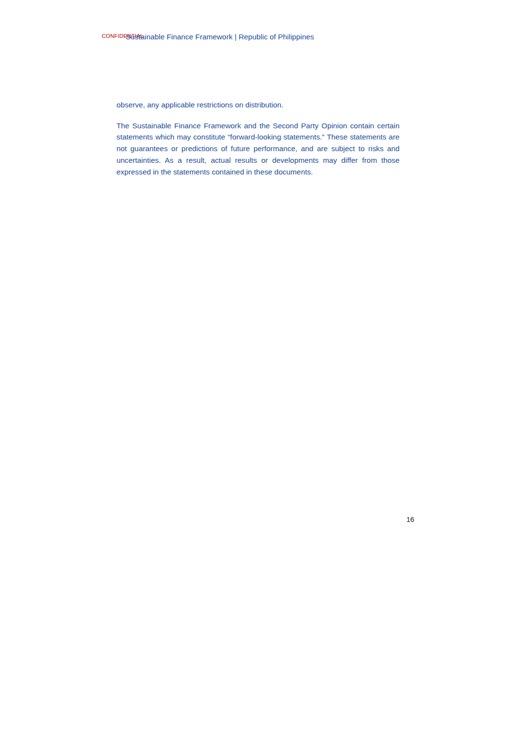Confidential Sustainable Finance Framework | Republic of Philippines
observe, any applicable restrictions on distribution.
The Sustainable Finance Framework and the Second Party Opinion contain certain statements which may constitute “forward-looking statements.” These statements are not guarantees or predictions of future performance, and are subject to risks and uncertainties. As a result, actual results or developments may differ from those expressed in the statements contained in these documents.
16